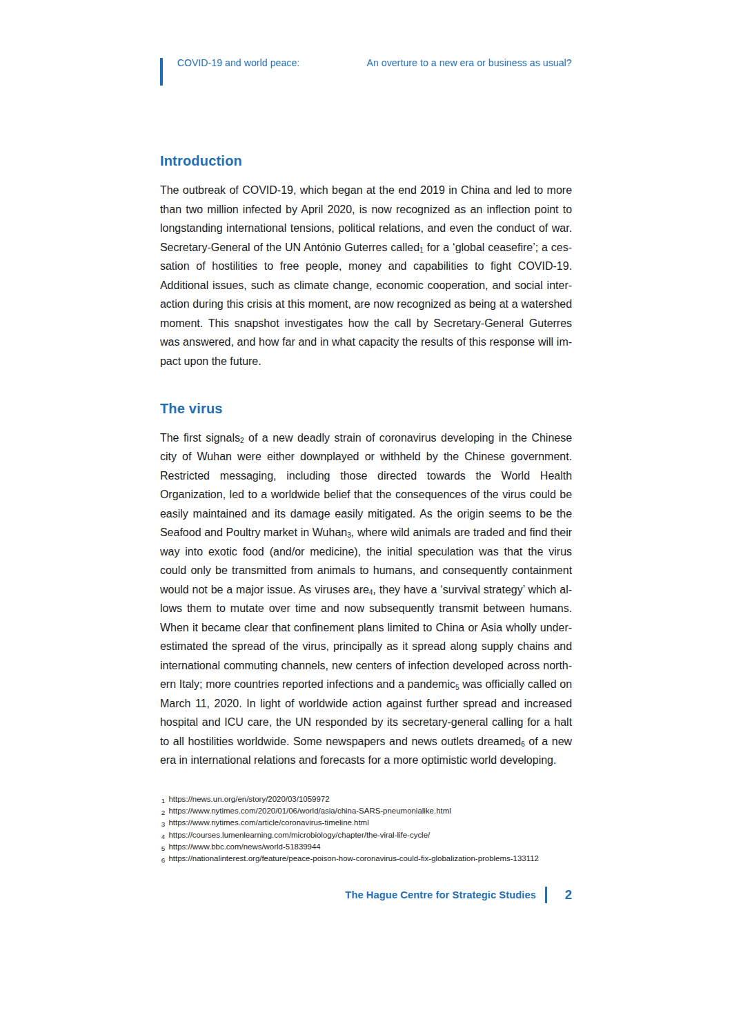COVID-19 and world peace:
An overture to a new era or business as usual?
Introduction
The outbreak of COVID-19, which began at the end 2019 in China and led to more than two million infected by April 2020, is now recognized as an inflection point to longstanding international tensions, political relations, and even the conduct of war. Secretary-General of the UN António Guterres called1 for a ‘global ceasefire’; a cessation of hostilities to free people, money and capabilities to fight COVID-19. Additional issues, such as climate change, economic cooperation, and social interaction during this crisis at this moment, are now recognized as being at a watershed moment. This snapshot investigates how the call by Secretary-General Guterres was answered, and how far and in what capacity the results of this response will impact upon the future.
The virus
The first signals2 of a new deadly strain of coronavirus developing in the Chinese city of Wuhan were either downplayed or withheld by the Chinese government. Restricted messaging, including those directed towards the World Health Organization, led to a worldwide belief that the consequences of the virus could be easily maintained and its damage easily mitigated. As the origin seems to be the Seafood and Poultry market in Wuhan3, where wild animals are traded and find their way into exotic food (and/or medicine), the initial speculation was that the virus could only be transmitted from animals to humans, and consequently containment would not be a major issue. As viruses are4, they have a ‘survival strategy’ which allows them to mutate over time and now subsequently transmit between humans. When it became clear that confinement plans limited to China or Asia wholly underestimated the spread of the virus, principally as it spread along supply chains and international commuting channels, new centers of infection developed across northern Italy; more countries reported infections and a pandemic5 was officially called on March 11, 2020. In light of worldwide action against further spread and increased hospital and ICU care, the UN responded by its secretary-general calling for a halt to all hostilities worldwide. Some newspapers and news outlets dreamed6 of a new era in international relations and forecasts for a more optimistic world developing.
1 https://news.un.org/en/story/2020/03/1059972
2 https://www.nytimes.com/2020/01/06/world/asia/china-SARS-pneumonialike.html
3 https://www.nytimes.com/article/coronavirus-timeline.html
4 https://courses.lumenlearning.com/microbiology/chapter/the-viral-life-cycle/
5 https://www.bbc.com/news/world-51839944
6 https://nationalinterest.org/feature/peace-poison-how-coronavirus-could-fix-globalization-problems-133112
The Hague Centre for Strategic Studies 2